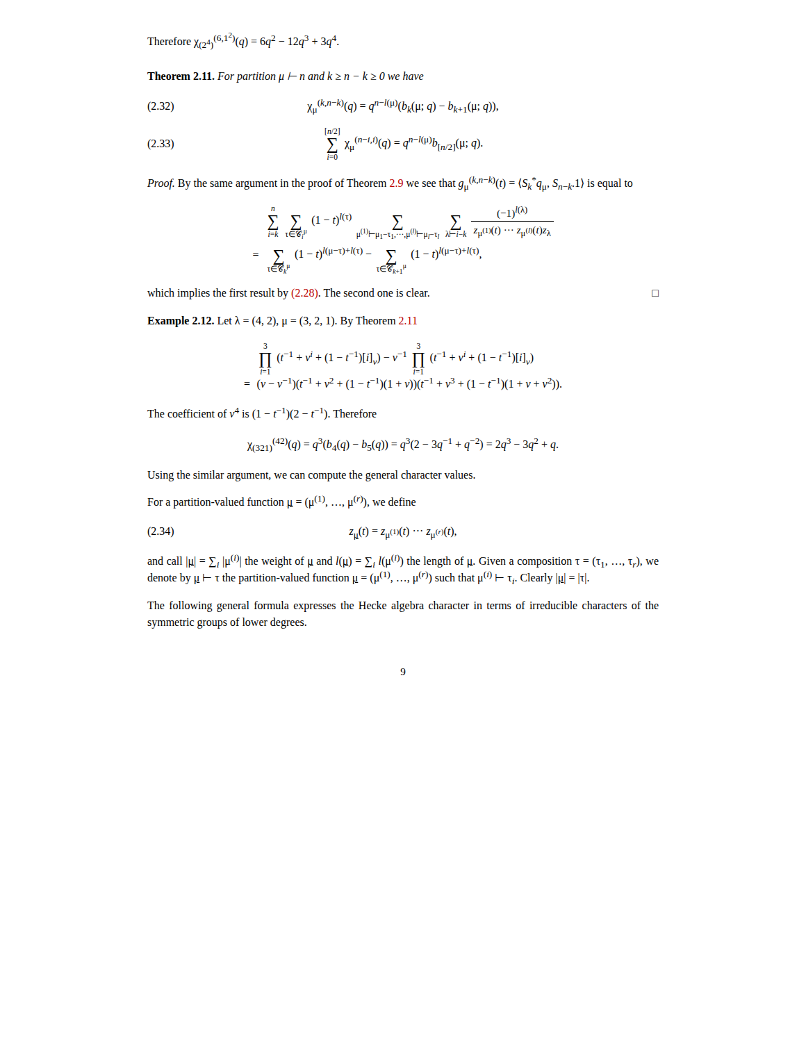Therefore χ(24)(6,12)(q) = 6q2 − 12q3 + 3q4.
Theorem 2.11. For partition μ ⊢ n and k ≥ n − k ≥ 0 we have
(2.32)
χμ(k,n−k)(q) = qn−l(μ)(bk(μ; q) − bk+1(μ; q)),
(2.33)
[n/2]∑i=0 χμ(n−i,i)(q) = qn−l(μ)b[n/2](μ; q).
Proof. By the same argument in the proof of Theorem 2.9 we see that gμ(k,n−k)(t) = ⟨Sk*qμ, Sn−k.1⟩ is equal to
n∑i=k ∑τ∈𝒞iμ (1 − t)l(τ) ∑μ(1)⊢μ1−τ1,···,μ(l)⊢μl−τl ∑λ⊢i−k (−1)l(λ) zμ(1)(t) ··· zμ(l)(t)zλ
=
∑τ∈𝒞kμ (1 − t)l(μ−τ)+l(τ) − ∑τ∈𝒞k+1μ (1 − t)l(μ−τ)+l(τ),
which implies the first result by (2.28). The second one is clear. □
Example 2.12. Let λ = (4, 2), μ = (3, 2, 1). By Theorem 2.11
3∏i=1 (t−1 + vi + (1 − t−1)[i]v) − v−1 3∏i=1 (t−1 + vi + (1 − t−1)[i]v)
=
(v − v−1)(t−1 + v2 + (1 − t−1)(1 + v))(t−1 + v3 + (1 − t−1)(1 + v + v2)).
The coefficient of v4 is (1 − t−1)(2 − t−1). Therefore
χ(321)(42)(q) = q3(b4(q) − b5(q)) = q3(2 − 3q−1 + q−2) = 2q3 − 3q2 + q.
Using the similar argument, we can compute the general character values.
For a partition-valued function μ = (μ(1), …, μ(r)), we define
(2.34)
zμ(t) = zμ(1)(t) ··· zμ(r)(t),
and call |μ| = ∑i |μ(i)| the weight of μ and l(μ) = ∑i l(μ(i)) the length of μ. Given a composition τ = (τ1, …, τr), we denote by μ ⊢ τ the partition-valued function μ = (μ(1), …, μ(r)) such that μ(i) ⊢ τi. Clearly |μ| = |τ|.
The following general formula expresses the Hecke algebra character in terms of irreducible characters of the symmetric groups of lower degrees.
9